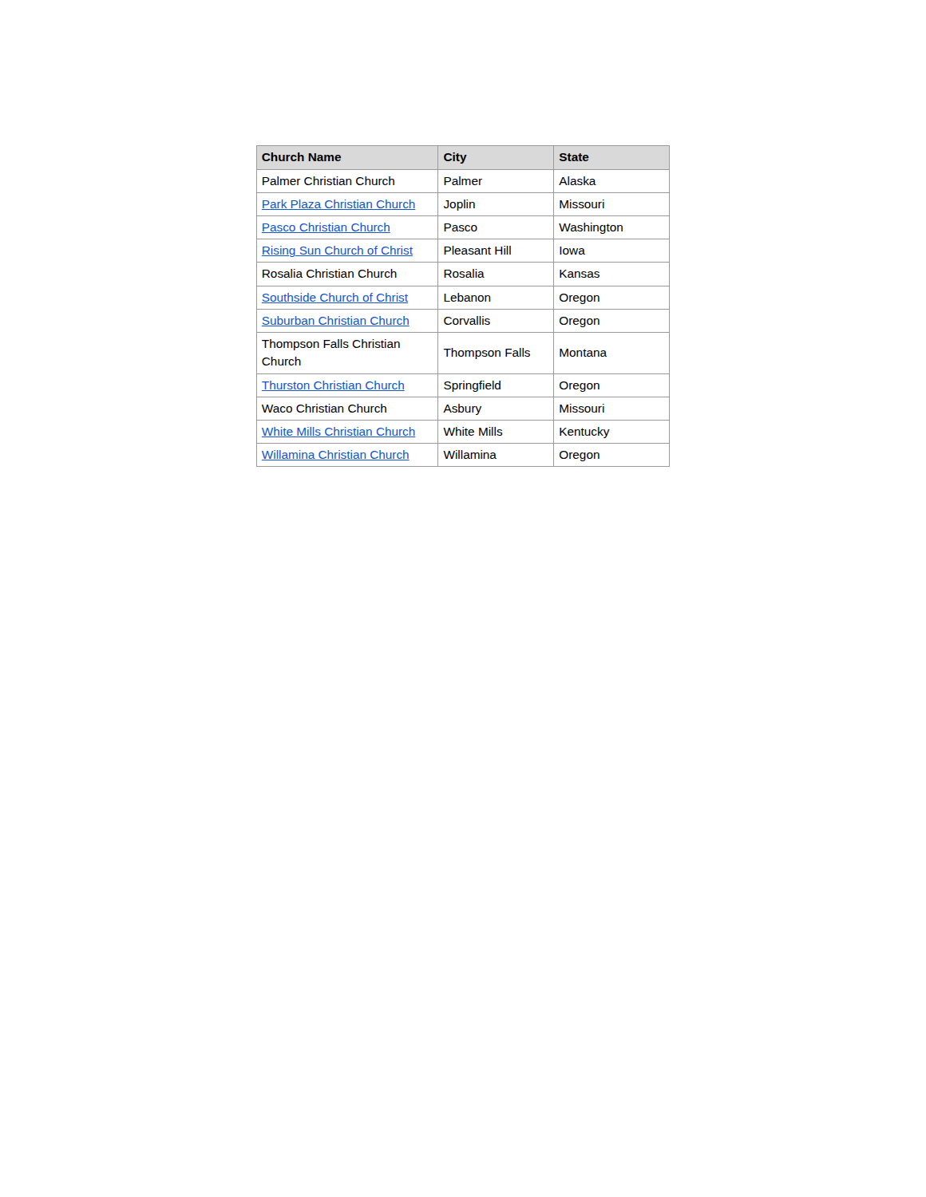| Church Name | City | State |
| --- | --- | --- |
| Palmer Christian Church | Palmer | Alaska |
| Park Plaza Christian Church | Joplin | Missouri |
| Pasco Christian Church | Pasco | Washington |
| Rising Sun Church of Christ | Pleasant Hill | Iowa |
| Rosalia Christian Church | Rosalia | Kansas |
| Southside Church of Christ | Lebanon | Oregon |
| Suburban Christian Church | Corvallis | Oregon |
| Thompson Falls Christian Church | Thompson Falls | Montana |
| Thurston Christian Church | Springfield | Oregon |
| Waco Christian Church | Asbury | Missouri |
| White Mills Christian Church | White Mills | Kentucky |
| Willamina Christian Church | Willamina | Oregon |